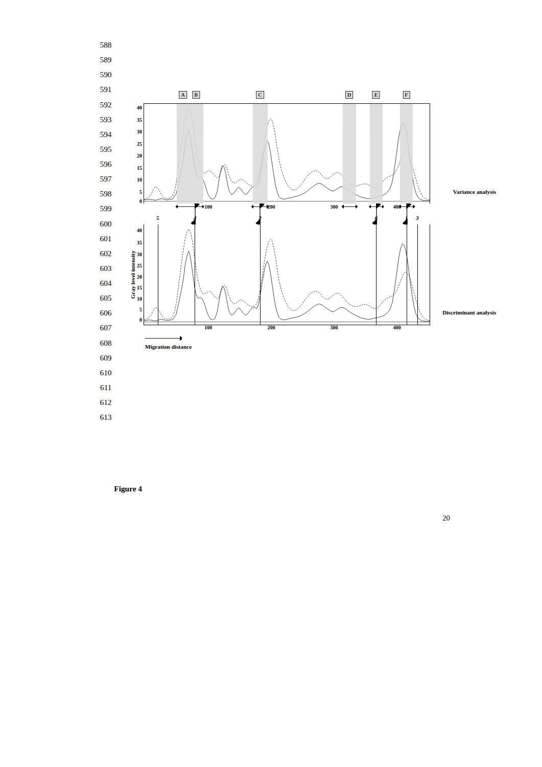588
589
590
591
592
593
594
595
596
597
598
599
600
601
602
603
604
605
606
607
608
609
610
611
612
613
A
B
C
D
E
F
40 35 30 25 20 15 10 5 0
100 200 300 400
Variance analysis
5
4
2
6
1
3
40 35 30 25 20 15 10 5 0
100 200 300 400
Gray level intensity
Discriminant analysis
Migration distance
Figure 4
20